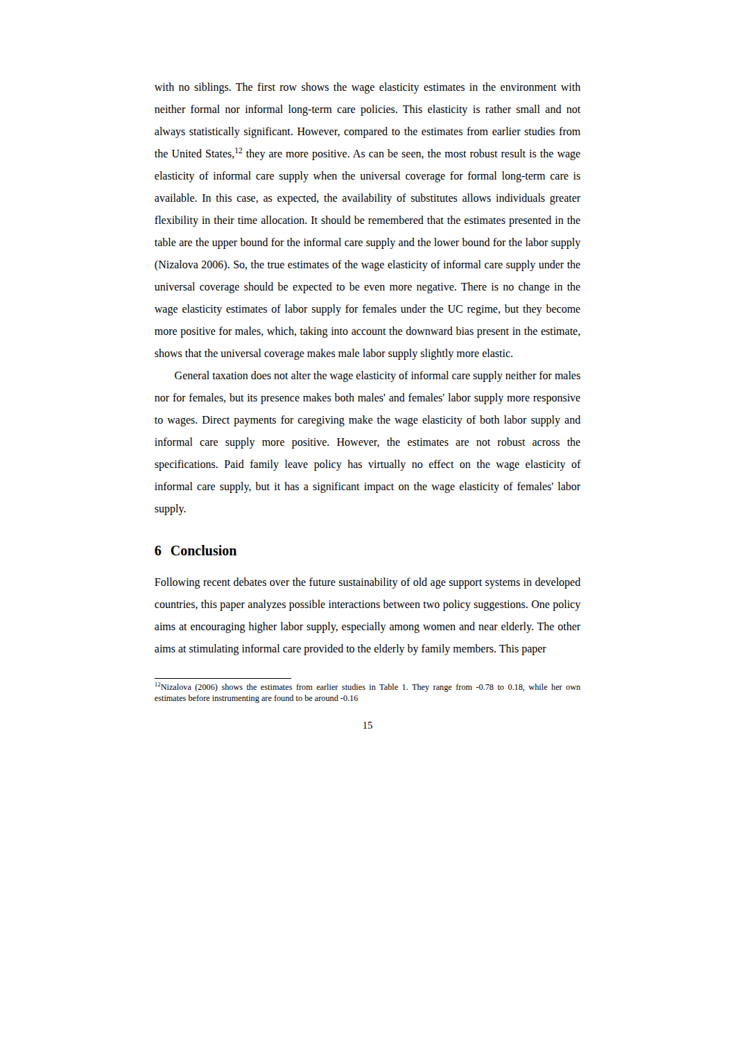with no siblings. The first row shows the wage elasticity estimates in the environment with neither formal nor informal long-term care policies. This elasticity is rather small and not always statistically significant. However, compared to the estimates from earlier studies from the United States,12 they are more positive. As can be seen, the most robust result is the wage elasticity of informal care supply when the universal coverage for formal long-term care is available. In this case, as expected, the availability of substitutes allows individuals greater flexibility in their time allocation. It should be remembered that the estimates presented in the table are the upper bound for the informal care supply and the lower bound for the labor supply (Nizalova 2006). So, the true estimates of the wage elasticity of informal care supply under the universal coverage should be expected to be even more negative. There is no change in the wage elasticity estimates of labor supply for females under the UC regime, but they become more positive for males, which, taking into account the downward bias present in the estimate, shows that the universal coverage makes male labor supply slightly more elastic.
General taxation does not alter the wage elasticity of informal care supply neither for males nor for females, but its presence makes both males' and females' labor supply more responsive to wages. Direct payments for caregiving make the wage elasticity of both labor supply and informal care supply more positive. However, the estimates are not robust across the specifications. Paid family leave policy has virtually no effect on the wage elasticity of informal care supply, but it has a significant impact on the wage elasticity of females' labor supply.
6 Conclusion
Following recent debates over the future sustainability of old age support systems in developed countries, this paper analyzes possible interactions between two policy suggestions. One policy aims at encouraging higher labor supply, especially among women and near elderly. The other aims at stimulating informal care provided to the elderly by family members. This paper
12Nizalova (2006) shows the estimates from earlier studies in Table 1. They range from -0.78 to 0.18, while her own estimates before instrumenting are found to be around -0.16
15